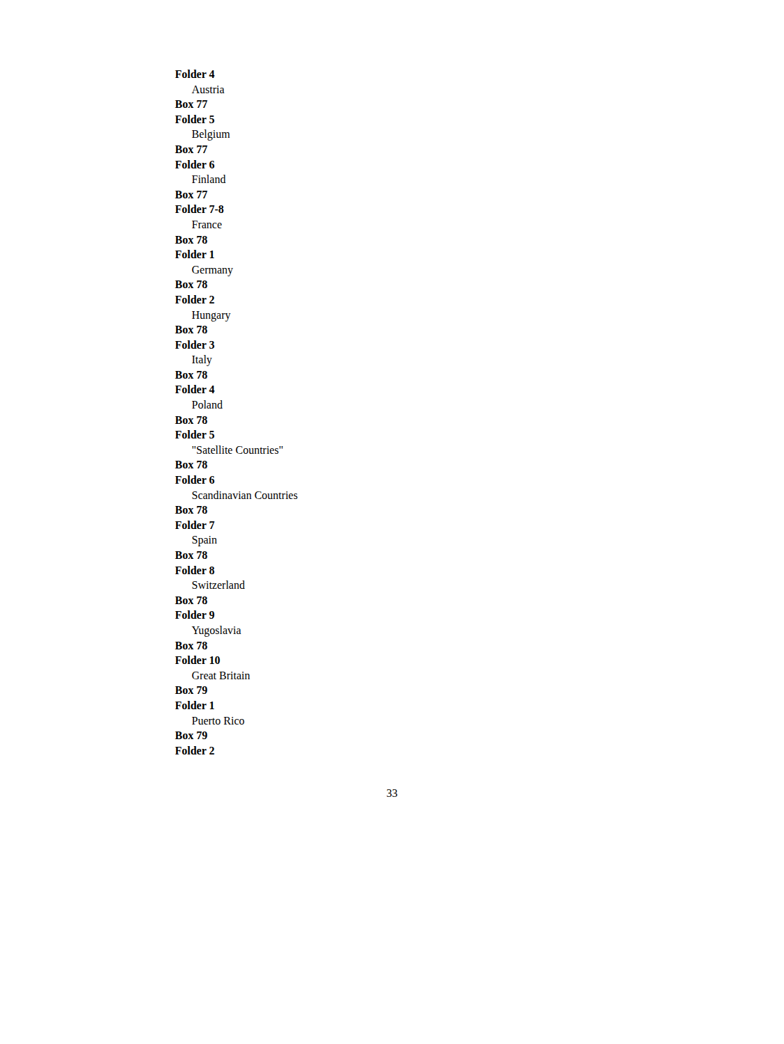Folder 4
Austria
Box 77
Folder 5
Belgium
Box 77
Folder 6
Finland
Box 77
Folder 7-8
France
Box 78
Folder 1
Germany
Box 78
Folder 2
Hungary
Box 78
Folder 3
Italy
Box 78
Folder 4
Poland
Box 78
Folder 5
"Satellite Countries"
Box 78
Folder 6
Scandinavian Countries
Box 78
Folder 7
Spain
Box 78
Folder 8
Switzerland
Box 78
Folder 9
Yugoslavia
Box 78
Folder 10
Great Britain
Box 79
Folder 1
Puerto Rico
Box 79
Folder 2
33